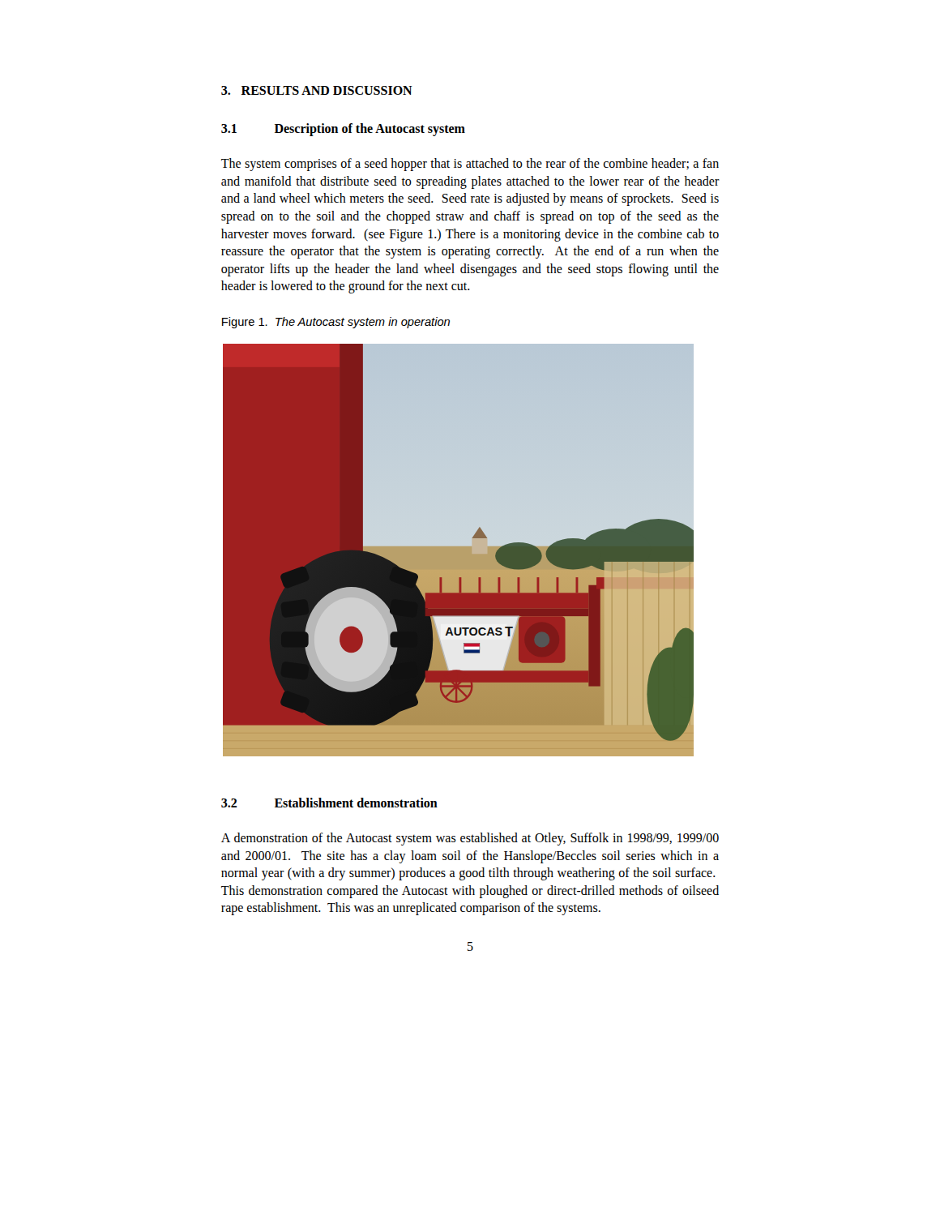3. RESULTS AND DISCUSSION
3.1 Description of the Autocast system
The system comprises of a seed hopper that is attached to the rear of the combine header; a fan and manifold that distribute seed to spreading plates attached to the lower rear of the header and a land wheel which meters the seed. Seed rate is adjusted by means of sprockets. Seed is spread on to the soil and the chopped straw and chaff is spread on top of the seed as the harvester moves forward. (see Figure 1.) There is a monitoring device in the combine cab to reassure the operator that the system is operating correctly. At the end of a run when the operator lifts up the header the land wheel disengages and the seed stops flowing until the header is lowered to the ground for the next cut.
Figure 1. The Autocast system in operation
3.2 Establishment demonstration
A demonstration of the Autocast system was established at Otley, Suffolk in 1998/99, 1999/00 and 2000/01. The site has a clay loam soil of the Hanslope/Beccles soil series which in a normal year (with a dry summer) produces a good tilth through weathering of the soil surface. This demonstration compared the Autocast with ploughed or direct-drilled methods of oilseed rape establishment. This was an unreplicated comparison of the systems.
5